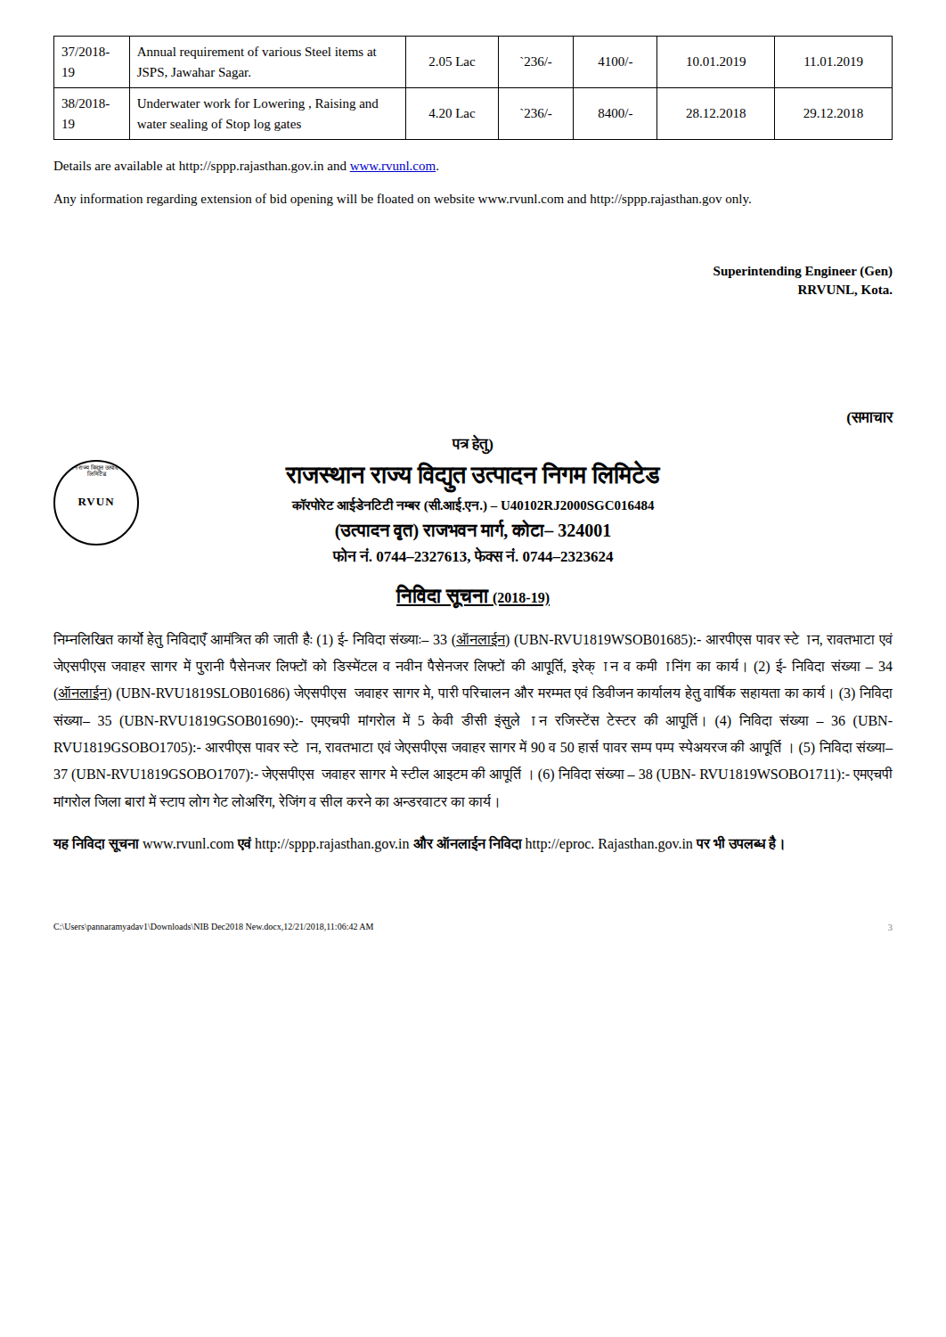| 37/2018-19 | Annual requirement of various Steel items at JSPS, Jawahar Sagar. | 2.05 Lac | `236/- | 4100/- | 10.01.2019 | 11.01.2019 |
| 38/2018-19 | Underwater work for Lowering , Raising and water sealing of Stop log gates | 4.20 Lac | `236/- | 8400/- | 28.12.2018 | 29.12.2018 |
Details are available at http://sppp.rajasthan.gov.in and www.rvunl.com.
Any information regarding extension of bid opening will be floated on website www.rvunl.com and http://sppp.rajasthan.gov only.
Superintending Engineer (Gen)
RRVUNL, Kota.
(समाचार
राजस्थान राज्य विद्युत उत्पादन निगम लिमिटेड
RVUN
पत्र हेतु)
राजस्थान राज्य विद्युत उत्पादन निगम लिमिटेड
कॉरपोरेट आईडेनटिटी नम्बर (सी.आई.एन.) – U40102RJ2000SGC016484
(उत्पादन वृत) राजभवन मार्ग, कोटा– 324001
फोन नं. 0744–2327613, फेक्स नं. 0744–2323624
निविदा सूचना (2018-19)
निम्नलिखित कार्यो हेतु निविदाएँ आमंत्रित की जाती हैः (1) ई- निविदा संख्याः– 33 (ऑनलाईन) (UBN-RVU1819WSOB01685):- आरपीएस पावर स्टे ान, रावतभाटा एवं जेएसपीएस जवाहर सागर में पुरानी पैसेनजर लिफ्टों को डिस्मेंटल व नवीन पैसेनजर लिफ्टों की आपूर्ति, इरेक् ान व कमी ानिंग का कार्य। (2) ई- निविदा संख्या – 34 (ऑनलाईन) (UBN-RVU1819SLOB01686) जेएसपीएस जवाहर सागर मे, पारी परिचालन और मरम्मत एवं डिवीजन कार्यालय हेतु वार्षिक सहायता का कार्य। (3) निविदा संख्या– 35 (UBN-RVU1819GSOB01690):- एमएचपी मांगरोल में 5 केवी डीसी इंसुले ान रजिस्टेंस टेस्टर की आपूर्ति। (4) निविदा संख्या – 36 (UBN- RVU1819GSOBO1705):- आरपीएस पावर स्टे ान, रावतभाटा एवं जेएसपीएस जवाहर सागर में 90 व 50 हार्स पावर सम्प पम्प स्पेअयरज की आपूर्ति । (5) निविदा संख्या– 37 (UBN-RVU1819GSOBO1707):- जेएसपीएस जवाहर सागर मे स्टील आइटम की आपूर्ति । (6) निविदा संख्या – 38 (UBN- RVU1819WSOBO1711):- एमएचपी मांगरोल जिला बारां में स्टाप लोग गेट लोअरिंग, रेजिंग व सील करने का अन्डरवाटर का कार्य।
यह निविदा सूचना www.rvunl.com एवं http://sppp.rajasthan.gov.in और ऑनलाईन निविदा http://eproc. Rajasthan.gov.in पर भी उपलब्ध है।
C:\Users\pannaramyadav1\Downloads\NIB Dec2018 New.docx,12/21/2018,11:06:42 AM 3